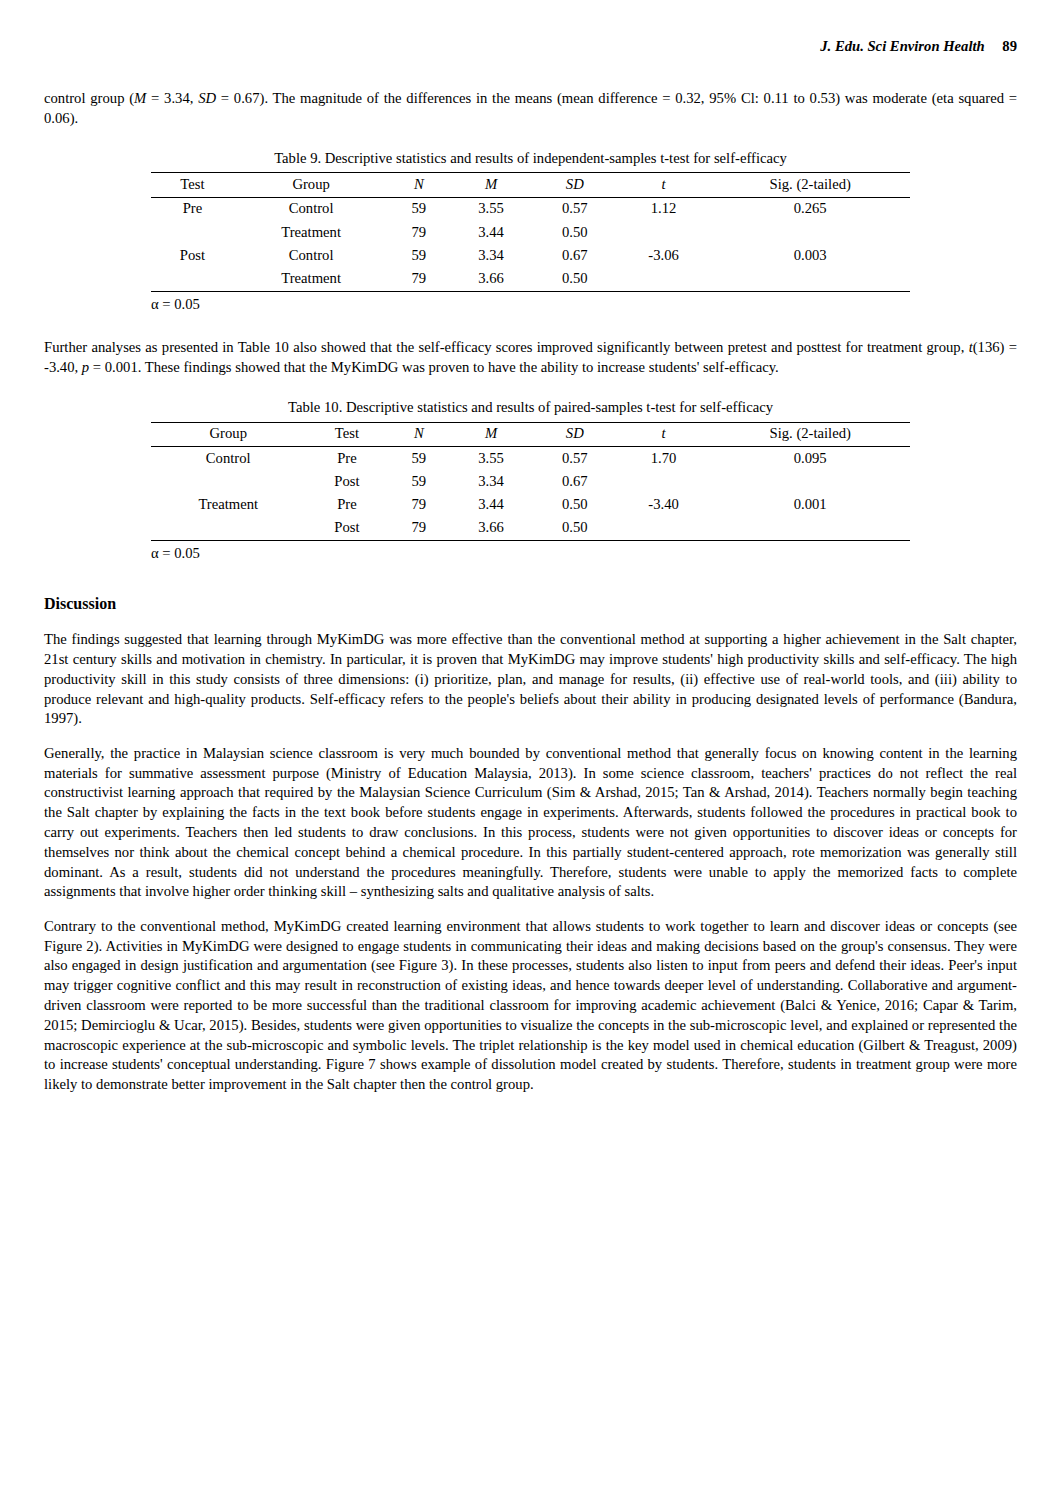J. Edu. Sci Environ Health 89
control group (M = 3.34, SD = 0.67). The magnitude of the differences in the means (mean difference = 0.32, 95% Cl: 0.11 to 0.53) was moderate (eta squared = 0.06).
Table 9. Descriptive statistics and results of independent-samples t-test for self-efficacy
| Test | Group | N | M | SD | t | Sig. (2-tailed) |
| --- | --- | --- | --- | --- | --- | --- |
| Pre | Control | 59 | 3.55 | 0.57 | 1.12 | 0.265 |
| | Treatment | 79 | 3.44 | 0.50 | | |
| Post | Control | 59 | 3.34 | 0.67 | -3.06 | 0.003 |
| | Treatment | 79 | 3.66 | 0.50 | | |
α = 0.05
Further analyses as presented in Table 10 also showed that the self-efficacy scores improved significantly between pretest and posttest for treatment group, t(136) = -3.40, p = 0.001. These findings showed that the MyKimDG was proven to have the ability to increase students' self-efficacy.
Table 10. Descriptive statistics and results of paired-samples t-test for self-efficacy
| Group | Test | N | M | SD | t | Sig. (2-tailed) |
| --- | --- | --- | --- | --- | --- | --- |
| Control | Pre | 59 | 3.55 | 0.57 | 1.70 | 0.095 |
| | Post | 59 | 3.34 | 0.67 | | |
| Treatment | Pre | 79 | 3.44 | 0.50 | -3.40 | 0.001 |
| | Post | 79 | 3.66 | 0.50 | | |
α = 0.05
Discussion
The findings suggested that learning through MyKimDG was more effective than the conventional method at supporting a higher achievement in the Salt chapter, 21st century skills and motivation in chemistry. In particular, it is proven that MyKimDG may improve students' high productivity skills and self-efficacy. The high productivity skill in this study consists of three dimensions: (i) prioritize, plan, and manage for results, (ii) effective use of real-world tools, and (iii) ability to produce relevant and high-quality products. Self-efficacy refers to the people's beliefs about their ability in producing designated levels of performance (Bandura, 1997).
Generally, the practice in Malaysian science classroom is very much bounded by conventional method that generally focus on knowing content in the learning materials for summative assessment purpose (Ministry of Education Malaysia, 2013). In some science classroom, teachers' practices do not reflect the real constructivist learning approach that required by the Malaysian Science Curriculum (Sim & Arshad, 2015; Tan & Arshad, 2014). Teachers normally begin teaching the Salt chapter by explaining the facts in the text book before students engage in experiments. Afterwards, students followed the procedures in practical book to carry out experiments. Teachers then led students to draw conclusions. In this process, students were not given opportunities to discover ideas or concepts for themselves nor think about the chemical concept behind a chemical procedure. In this partially student-centered approach, rote memorization was generally still dominant. As a result, students did not understand the procedures meaningfully. Therefore, students were unable to apply the memorized facts to complete assignments that involve higher order thinking skill – synthesizing salts and qualitative analysis of salts.
Contrary to the conventional method, MyKimDG created learning environment that allows students to work together to learn and discover ideas or concepts (see Figure 2). Activities in MyKimDG were designed to engage students in communicating their ideas and making decisions based on the group's consensus. They were also engaged in design justification and argumentation (see Figure 3). In these processes, students also listen to input from peers and defend their ideas. Peer's input may trigger cognitive conflict and this may result in reconstruction of existing ideas, and hence towards deeper level of understanding. Collaborative and argument-driven classroom were reported to be more successful than the traditional classroom for improving academic achievement (Balci & Yenice, 2016; Capar & Tarim, 2015; Demircioglu & Ucar, 2015). Besides, students were given opportunities to visualize the concepts in the sub-microscopic level, and explained or represented the macroscopic experience at the sub-microscopic and symbolic levels. The triplet relationship is the key model used in chemical education (Gilbert & Treagust, 2009) to increase students' conceptual understanding. Figure 7 shows example of dissolution model created by students. Therefore, students in treatment group were more likely to demonstrate better improvement in the Salt chapter then the control group.